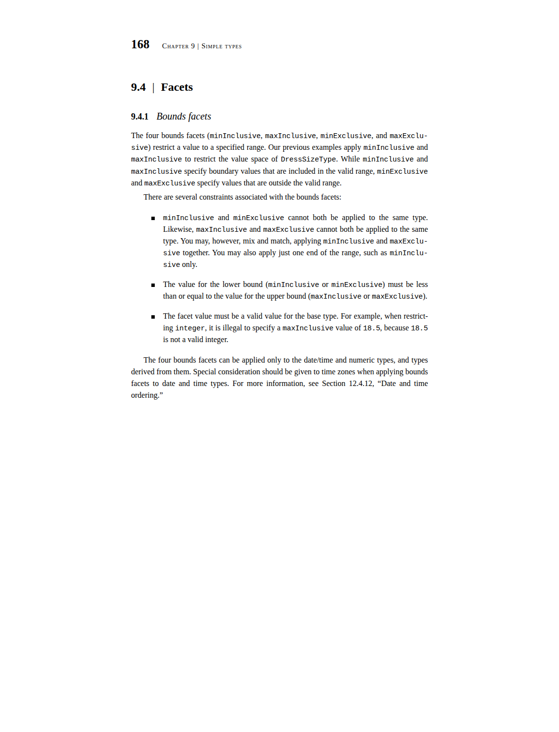168 Chapter 9 | Simple types
9.4|Facets
9.4.1 Bounds facets
The four bounds facets (minInclusive, maxInclusive, minExclusive, and maxExclusive) restrict a value to a specified range. Our previous examples apply minInclusive and maxInclusive to restrict the value space of DressSizeType. While minInclusive and maxInclusive specify boundary values that are included in the valid range, minExclusive and maxExclusive specify values that are outside the valid range.
There are several constraints associated with the bounds facets:
minInclusive and minExclusive cannot both be applied to the same type. Likewise, maxInclusive and maxExclusive cannot both be applied to the same type. You may, however, mix and match, applying minInclusive and maxExclusive together. You may also apply just one end of the range, such as minInclusive only.
The value for the lower bound (minInclusive or minExclusive) must be less than or equal to the value for the upper bound (maxInclusive or maxExclusive).
The facet value must be a valid value for the base type. For example, when restricting integer, it is illegal to specify a maxInclusive value of 18.5, because 18.5 is not a valid integer.
The four bounds facets can be applied only to the date/time and numeric types, and types derived from them. Special consideration should be given to time zones when applying bounds facets to date and time types. For more information, see Section 12.4.12, “Date and time ordering.”